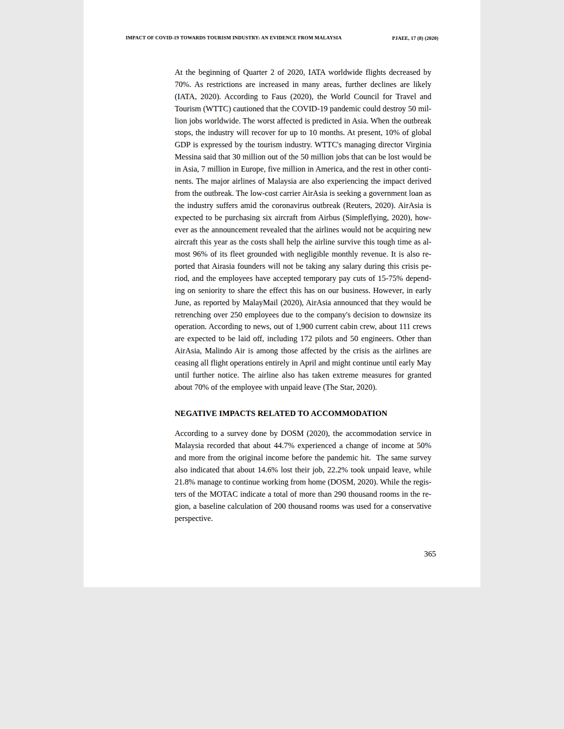IMPACT OF COVID-19 TOWARDS TOURISM INDUSTRY: AN EVIDENCE FROM MALAYSIA
PJAEE, 17 (8) (2020)
At the beginning of Quarter 2 of 2020, IATA worldwide flights decreased by 70%. As restrictions are increased in many areas, further declines are likely (IATA, 2020). According to Faus (2020), the World Council for Travel and Tourism (WTTC) cautioned that the COVID-19 pandemic could destroy 50 million jobs worldwide. The worst affected is predicted in Asia. When the outbreak stops, the industry will recover for up to 10 months. At present, 10% of global GDP is expressed by the tourism industry. WTTC's managing director Virginia Messina said that 30 million out of the 50 million jobs that can be lost would be in Asia, 7 million in Europe, five million in America, and the rest in other continents. The major airlines of Malaysia are also experiencing the impact derived from the outbreak. The low-cost carrier AirAsia is seeking a government loan as the industry suffers amid the coronavirus outbreak (Reuters, 2020). AirAsia is expected to be purchasing six aircraft from Airbus (Simpleflying, 2020), however as the announcement revealed that the airlines would not be acquiring new aircraft this year as the costs shall help the airline survive this tough time as almost 96% of its fleet grounded with negligible monthly revenue. It is also reported that Airasia founders will not be taking any salary during this crisis period, and the employees have accepted temporary pay cuts of 15-75% depending on seniority to share the effect this has on our business. However, in early June, as reported by MalayMail (2020), AirAsia announced that they would be retrenching over 250 employees due to the company's decision to downsize its operation. According to news, out of 1,900 current cabin crew, about 111 crews are expected to be laid off, including 172 pilots and 50 engineers. Other than AirAsia, Malindo Air is among those affected by the crisis as the airlines are ceasing all flight operations entirely in April and might continue until early May until further notice. The airline also has taken extreme measures for granted about 70% of the employee with unpaid leave (The Star, 2020).
NEGATIVE IMPACTS RELATED TO ACCOMMODATION
According to a survey done by DOSM (2020), the accommodation service in Malaysia recorded that about 44.7% experienced a change of income at 50% and more from the original income before the pandemic hit. The same survey also indicated that about 14.6% lost their job, 22.2% took unpaid leave, while 21.8% manage to continue working from home (DOSM, 2020). While the registers of the MOTAC indicate a total of more than 290 thousand rooms in the region, a baseline calculation of 200 thousand rooms was used for a conservative perspective.
365